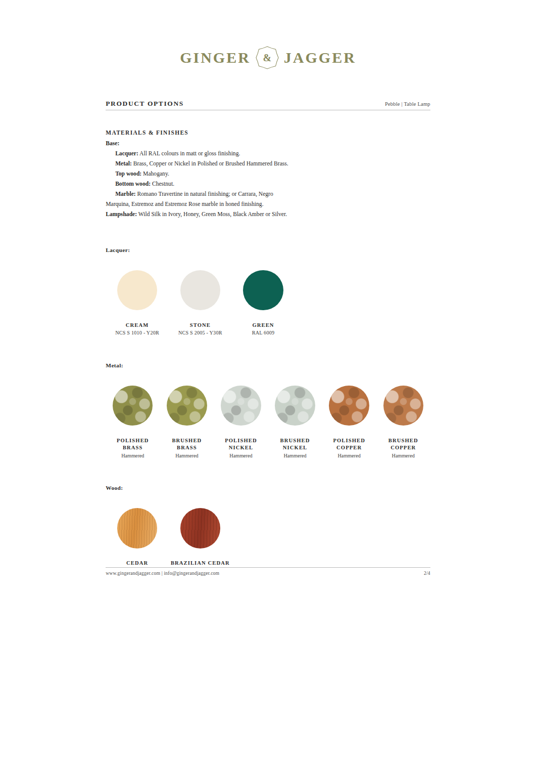GINGER & JAGGER
Product Options
Pebble | Table Lamp
Materials & Finishes
Base:
Lacquer: All RAL colours in matt or gloss finishing.
Metal: Brass, Copper or Nickel in Polished or Brushed Hammered Brass.
Top wood: Mahogany.
Bottom wood: Chestnut.
Marble: Romano Travertine in natural finishing; or Carrara, Negro
Marquina, Estremoz and Estremoz Rose marble in honed finishing.
Lampshade: Wild Silk in Ivory, Honey, Green Moss, Black Amber or Silver.
Lacquer:
Cream
NCS S 1010 - Y20R
Stone
NCS S 2005 - Y30R
Green
RAL 6009
Metal:
Polished
Brass
Hammered
Brushed
Brass
Hammered
Polished
Nickel
Hammered
Brushed
Nickel
Hammered
Polished
Copper
Hammered
Brushed
Copper
Hammered
Wood:
Cedar
Brazilian Cedar
www.gingerandjagger.com | info@gingerandjagger.com
2/4